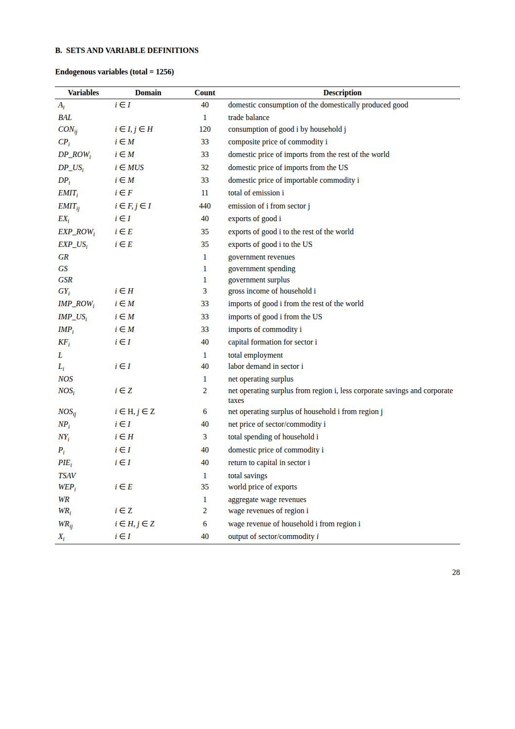B. SETS AND VARIABLE DEFINITIONS
Endogenous variables (total = 1256)
| Variables | Domain | Count | Description |
| --- | --- | --- | --- |
| A i | i ∈ I | 40 | domestic consumption of the domestically produced good |
| BAL | | 1 | trade balance |
| CON ij | i ∈ I, j ∈ H | 120 | consumption of good i by household j |
| CP i | i ∈ M | 33 | composite price of commodity i |
| DP_ROW i | i ∈ M | 33 | domestic price of imports from the rest of the world |
| DP_US i | i ∈ MUS | 32 | domestic price of imports from the US |
| DP i | i ∈ M | 33 | domestic price of importable commodity i |
| EMIT i | i ∈ F | 11 | total of emission i |
| EMIT ij | i ∈ F, j ∈ I | 440 | emission of i from sector j |
| EX i | i ∈ I | 40 | exports of good i |
| EXP_ROW i | i ∈ E | 35 | exports of good i to the rest of the world |
| EXP_US i | i ∈ E | 35 | exports of good i to the US |
| GR | | 1 | government revenues |
| GS | | 1 | government spending |
| GSR | | 1 | government surplus |
| GY i | i ∈ H | 3 | gross income of household i |
| IMP_ROW i | i ∈ M | 33 | imports of good i from the rest of the world |
| IMP_US i | i ∈ M | 33 | imports of good i from the US |
| IMP i | i ∈ M | 33 | imports of commodity i |
| KF i | i ∈ I | 40 | capital formation for sector i |
| L | | 1 | total employment |
| L i | i ∈ I | 40 | labor demand in sector i |
| NOS | | 1 | net operating surplus |
| NOS i | i ∈ Z | 2 | net operating surplus from region i, less corporate savings and corporate taxes |
| NOS ij | i ∈ H, j ∈ Z | 6 | net operating surplus of household i from region j |
| NP i | i ∈ I | 40 | net price of sector/commodity i |
| NY i | i ∈ H | 3 | total spending of household i |
| P i | i ∈ I | 40 | domestic price of commodity i |
| PIE i | i ∈ I | 40 | return to capital in sector i |
| TSAV | | 1 | total savings |
| WEP i | i ∈ E | 35 | world price of exports |
| WR | | 1 | aggregate wage revenues |
| WR i | i ∈ Z | 2 | wage revenues of region i |
| WR ij | i ∈ H, j ∈ Z | 6 | wage revenue of household i from region i |
| X i | i ∈ I | 40 | output of sector/commodity i |
28